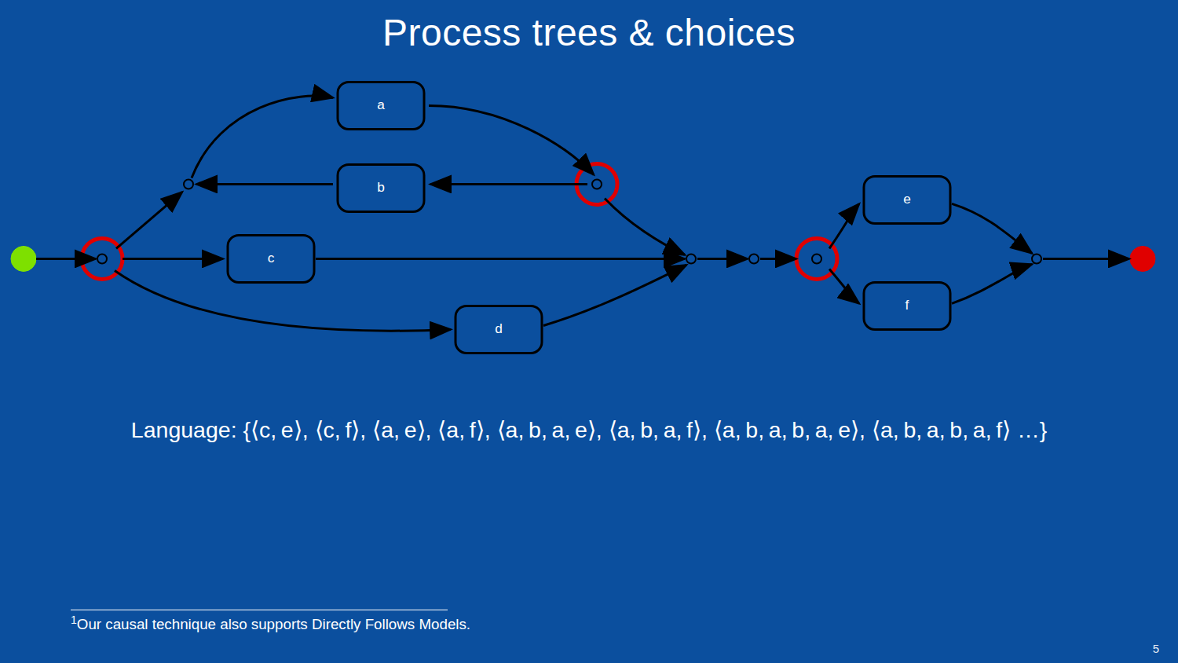Process trees & choices
a b c d e f
Language: {⟨c, e⟩, ⟨c, f⟩, ⟨a, e⟩, ⟨a, f⟩, ⟨a, b, a, e⟩, ⟨a, b, a, f⟩, ⟨a, b, a, b, a, e⟩, ⟨a, b, a, b, a, f⟩ …}
1Our causal technique also supports Directly Follows Models.
5